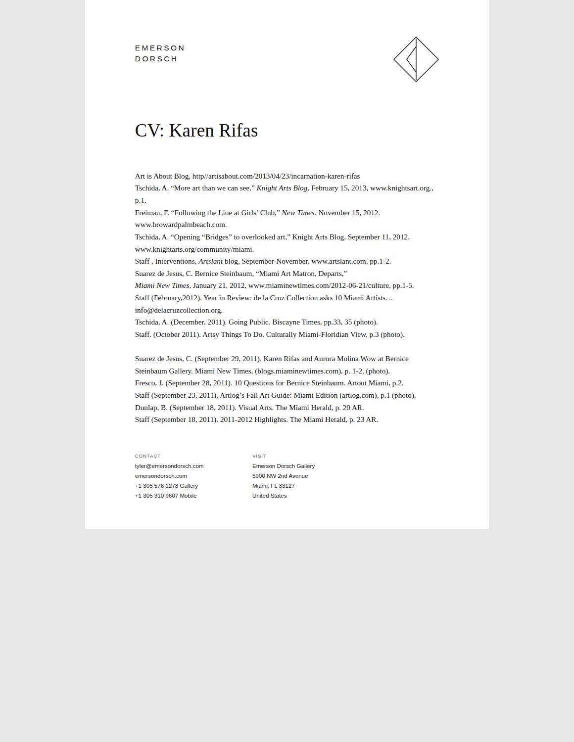Emerson
Dorsch
CV: Karen Rifas
Art is About Blog, http//artisabout.com/2013/04/23/incarnation-karen-rifas
Tschida, A. “More art than we can see,” Knight Arts Blog, February 15, 2013, www.knightsart.org., p.1.
Freiman, F. “Following the Line at Girls’ Club,” New Times. November 15, 2012. www.browardpalmbeach.com.
Tschida, A. “Opening “Bridges” to overlooked art,” Knight Arts Blog, September 11, 2012,
www.knightarts.org/community/miami.
Staff , Interventions, Artslant blog, September-November, www.artslant.com, pp.1-2.
Suarez de Jesus, C. Bernice Steinbaum, “Miami Art Matron, Departs,”
Miami New Times, January 21, 2012, www.miaminewtimes.com/2012-06-21/culture, pp.1-5.
Staff (February,2012). Year in Review: de la Cruz Collection asks 10 Miami Artists… info@delacruzcollection.org.
Tschida, A. (December, 2011). Going Public. Biscayne Times, pp.33, 35 (photo).
Staff. (October 2011). Artsy Things To Do. Culturally Miami-Floridian View, p.3 (photo).
Suarez de Jesus, C. (September 29, 2011). Karen Rifas and Aurora Molina Wow at Bernice
Steinbaum Gallery. Miami New Times, (blogs.miaminewtimes.com), p. 1-2. (photo).
Fresco, J. (September 28, 2011). 10 Questions for Bernice Steinbaum. Artout Miami, p.2.
Staff (September 23, 2011). Artlog’s Fall Art Guide: Miami Edition (artlog.com), p.1 (photo).
Dunlap, B. (September 18, 2011). Visual Arts. The Miami Herald, p. 20 AR.
Staff (September 18, 2011). 2011-2012 Highlights. The Miami Herald, p. 23 AR.
Contact
tyler@emersondorsch.com
emersondorsch.com
+1 305 576 1278 Gallery
+1 305 310 9607 Mobile
Visit
Emerson Dorsch Gallery
5900 NW 2nd Avenue
Miami, FL 33127
United States